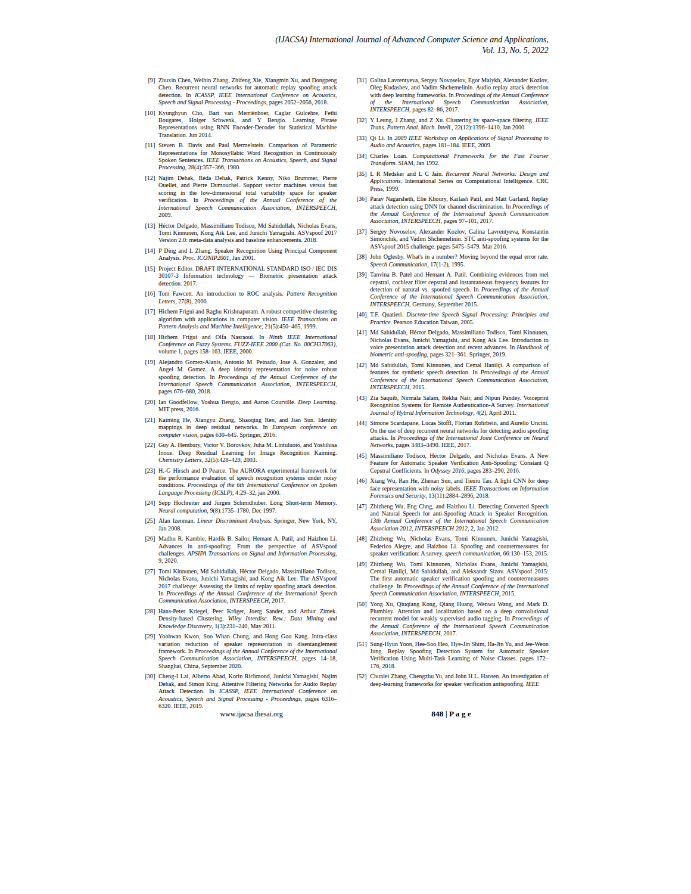(IJACSA) International Journal of Advanced Computer Science and Applications,
Vol. 13, No. 5, 2022
[9] Zhuxin Chen, Weibin Zhang, Zhifeng Xie, Xiangmin Xu, and Dongpeng Chen. Recurrent neural networks for automatic replay spoofing attack detection. In ICASSP, IEEE International Conference on Acoustics, Speech and Signal Processing - Proceedings, pages 2052–2056, 2018.
[10] Kyunghyun Cho, Bart van Merriënboer, Caglar Gulcehre, Fethi Bougares, Holger Schwenk, and Y Bengio. Learning Phrase Representations using RNN Encoder-Decoder for Statistical Machine Translation. Jun 2014.
[11] Steven B. Davis and Paul Mermelstein. Comparison of Parametric Representations for Monosyllabic Word Recognition in Continuously Spoken Sentences. IEEE Transactions on Acoustics, Speech, and Signal Processing, 28(4):357–366, 1980.
[12] Najim Dehak, Réda Dehak, Patrick Kenny, Niko Brummer, Pierre Ouellet, and Pierre Dumouchel. Support vector machines versus fast scoring in the low-dimensional total variability space for speaker verification. In Proceedings of the Annual Conference of the International Speech Communication Association, INTERSPEECH, 2009.
[13] Héctor Delgado, Massimiliano Todisco, Md Sahidullah, Nicholas Evans, Tomi Kinnunen, Kong Aik Lee, and Junichi Yamagishi. ASVspoof 2017 Version 2.0: meta-data analysis and baseline enhancements. 2018.
[14] P Ding and L Zhang. Speaker Recognition Using Principal Component Analysis. Proc. ICONIP2001, Jan 2001.
[15] Project Editor. DRAFT INTERNATIONAL STANDARD ISO / IEC DIS 30107-3 Information technology — Biometric presentation attack detection. 2017.
[16] Tom Fawcett. An introduction to ROC analysis. Pattern Recognition Letters, 27(8), 2006.
[17] Hichem Frigui and Raghu Krishnapuram. A robust competitive clustering algorithm with applications in computer vision. IEEE Transactions on Pattern Analysis and Machine Intelligence, 21(5):450–465, 1999.
[18] Hichem Frigui and Olfa Nasraoui. In Ninth IEEE International Conference on Fuzzy Systems. FUZZ-IEEE 2000 (Cat. No. 00CH37063), volume 1, pages 158–163. IEEE, 2000.
[19] Alejandro Gomez-Alanis, Antonio M. Peinado, Jose A. Gonzalez, and Angel M. Gomez. A deep identity representation for noise robust spoofing detection. In Proceedings of the Annual Conference of the International Speech Communication Association, INTERSPEECH, pages 676–680, 2018.
[20] Ian Goodfellow, Yoshua Bengio, and Aaron Courville. Deep Learning. MIT press, 2016.
[21] Kaiming He, Xiangyu Zhang, Shaoqing Ren, and Jian Sun. Identity mappings in deep residual networks. In European conference on computer vision, pages 630–645. Springer, 2016.
[22] Guy A. Hembury, Victor V. Borovkov, Juha M. Lintuluoto, and Yoshihisa Inoue. Deep Residual Learning for Image Recognition Kaiming. Chemistry Letters, 32(5):428–429, 2003.
[23] H.-G Hirsch and D Pearce. The AURORA experimental framework for the performance evaluation of speech recognition systems under noisy conditions. Proceedings of the 6th International Conference on Spoken Language Processing (ICSLP), 4:29–32, jan 2000.
[24] Sepp Hochreiter and Jürgen Schmidhuber. Long Short-term Memory. Neural computation, 9(8):1735–1780, Dec 1997.
[25] Alan Izenman. Linear Discriminant Analysis. Springer, New York, NY, Jan 2008.
[26] Madhu R. Kamble, Hardik B. Sailor, Hemant A. Patil, and Haizhou Li. Advances in anti-spoofing: From the perspective of ASVspoof challenges. APSIPA Transactions on Signal and Information Processing, 9, 2020.
[27] Tomi Kinnunen, Md Sahidullah, Héctor Delgado, Massimiliano Todisco, Nicholas Evans, Junichi Yamagishi, and Kong Aik Lee. The ASVspoof 2017 challenge: Assessing the limits of replay spoofing attack detection. In Proceedings of the Annual Conference of the International Speech Communication Association, INTERSPEECH, 2017.
[28] Hans-Peter Kriegel, Peer Kröger, Joerg Sander, and Arthur Zimek. Density-based Clustering. Wiley Interdisc. Rew.: Data Mining and Knowledge Discovery, 1(3):231–240, May 2011.
[29] Yoohwan Kwon, Soo Whan Chung, and Hong Goo Kang. Intra-class variation reduction of speaker representation in disentanglement framework. In Proceedings of the Annual Conference of the International Speech Communication Association, INTERSPEECH, pages 14–18, Shanghai, China, September 2020.
[30] Cheng-I Lai, Alberto Abad, Korin Richmond, Junichi Yamagishi, Najim Dehak, and Simon King. Attentive Filtering Networks for Audio Replay Attack Detection. In ICASSP, IEEE International Conference on Acoustics, Speech and Signal Processing - Proceedings, pages 6316–6320. IEEE, 2019.
[31] Galina Lavrentyeva, Sergey Novoselov, Egor Malykh, Alexander Kozlov, Oleg Kudashev, and Vadim Shchemelinin. Audio replay attack detection with deep learning frameworks. In Proceedings of the Annual Conference of the International Speech Communication Association, INTERSPEECH, pages 82–86, 2017.
[32] Y Leung, J Zhang, and Z Xu. Clustering by space-space filtering. IEEE Trans. Pattern Anal. Mach. Intell., 22(12):1396–1410, Jan 2000.
[33] Qi Li. In 2009 IEEE Workshop on Applications of Signal Processing to Audio and Acoustics, pages 181–184. IEEE, 2009.
[34] Charles Loan. Computational Frameworks for the Fast Fourier Transform. SIAM, Jan 1992.
[35] L R Medsker and L C Jain. Recurrent Neural Networks: Design and Applications. International Series on Computational Intelligence. CRC Press, 1999.
[36] Parav Nagarsheth, Elie Khoury, Kailash Patil, and Matt Garland. Replay attack detection using DNN for channel discrimination. In Proceedings of the Annual Conference of the International Speech Communication Association, INTERSPEECH, pages 97–101, 2017.
[37] Sergey Novoselov, Alexander Kozlov, Galina Lavrentyeva, Konstantin Simonchik, and Vadim Shchemelinin. STC anti-spoofing systems for the ASVspoof 2015 challenge. pages 5475–5479. Mar 2016.
[38] John Oglesby. What's in a number? Moving beyond the equal error rate. Speech Communication, 17(1-2), 1995.
[39] Tanvina B. Patel and Hemant A. Patil. Combining evidences from mel cepstral, cochlear filter cepstral and instantaneous frequency features for detection of natural vs. spoofed speech. In Proceedings of the Annual Conference of the International Speech Communication Association, INTERSPEECH, Germany, September 2015.
[40] T.F. Quatieri. Discrete-time Speech Signal Processing: Principles and Practice. Pearson Education Taiwan, 2005.
[41] Md Sahidullah, Héctor Delgado, Massimiliano Todisco, Tomi Kinnunen, Nicholas Evans, Junichi Yamagishi, and Kong Aik Lee. Introduction to voice presentation attack detection and recent advances. In Handbook of biometric anti-spoofing, pages 321–361. Springer, 2019.
[42] Md Sahidullah, Tomi Kinnunen, and Cemal Hanilçi. A comparison of features for synthetic speech detection. In Proceedings of the Annual Conference of the International Speech Communication Association, INTERSPEECH, 2015.
[43] Zia Saquib, Nirmala Salam, Rekha Nair, and Nipun Pandey. Voiceprint Recognition Systems for Remote Authentication-A Survey. International Journal of Hybrid Information Technology, 4(2), April 2011.
[44] Simone Scardapane, Lucas Stoffl, Florian Rohrbein, and Aurelio Uncini. On the use of deep recurrent neural networks for detecting audio spoofing attacks. In Proceedings of the International Joint Conference on Neural Networks, pages 3483–3490. IEEE, 2017.
[45] Massimiliano Todisco, Héctor Delgado, and Nicholas Evans. A New Feature for Automatic Speaker Verification Anti-Spoofing: Constant Q Cepstral Coefficients. In Odyssey 2016, pages 283–290, 2016.
[46] Xiang Wu, Ran He, Zhenan Sun, and Tieniu Tan. A light CNN for deep face representation with noisy labels. IEEE Transactions on Information Forensics and Security, 13(11):2884–2896, 2018.
[47] Zhizheng Wu, Eng Chng, and Haizhou Li. Detecting Converted Speech and Natural Speech for anti-Spoofing Attack in Speaker Recognition. 13th Annual Conference of the International Speech Communication Association 2012, INTERSPEECH 2012, 2, Jan 2012.
[48] Zhizheng Wu, Nicholas Evans, Tomi Kinnunen, Junichi Yamagishi, Federico Alegre, and Haizhou Li. Spoofing and countermeasures for speaker verification: A survey. speech communication, 66:130–153, 2015.
[49] Zhizheng Wu, Tomi Kinnunen, Nicholas Evans, Junichi Yamagishi, Cemal Hanilçi, Md Sahidullah, and Aleksandr Sizov. ASVspoof 2015: The first automatic speaker verification spoofing and countermeasures challenge. In Proceedings of the Annual Conference of the International Speech Communication Association, INTERSPEECH, 2015.
[50] Yong Xu, Qiuqiang Kong, Qiang Huang, Wenwu Wang, and Mark D. Plumbley. Attention and localization based on a deep convolutional recurrent model for weakly supervised audio tagging. In Proceedings of the Annual Conference of the International Speech Communication Association, INTERSPEECH, 2017.
[51] Sung-Hyun Yoon, Hee-Soo Heo, Hye-Jin Shim, Ha-Jin Yu, and Jee-Weon Jung. Replay Spoofing Detection System for Automatic Speaker Verification Using Multi-Task Learning of Noise Classes. pages 172–176, 2018.
[52] Chunlei Zhang, Chengzhu Yu, and John H.L. Hansen. An investigation of deep-learning frameworks for speaker verification antispoofing. IEEE
www.ijacsa.thesai.org 848 | P a g e